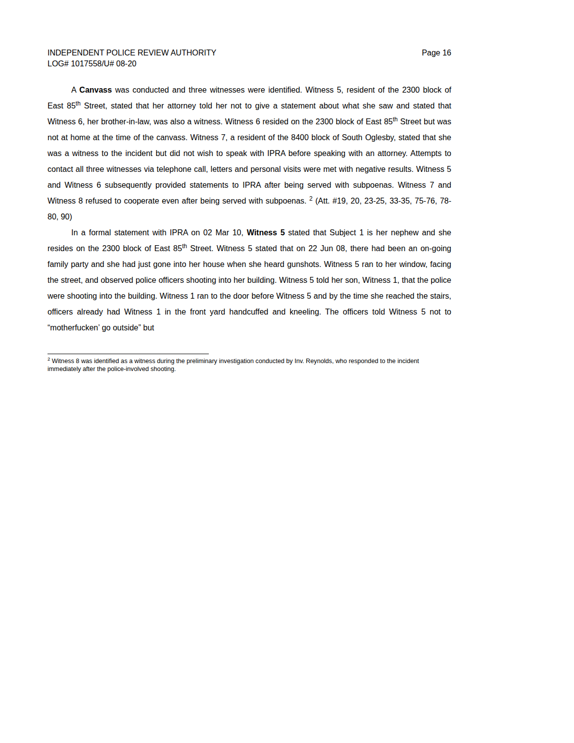INDEPENDENT POLICE REVIEW AUTHORITY
LOG# 1017558/U# 08-20
Page 16
A Canvass was conducted and three witnesses were identified. Witness 5, resident of the 2300 block of East 85th Street, stated that her attorney told her not to give a statement about what she saw and stated that Witness 6, her brother-in-law, was also a witness. Witness 6 resided on the 2300 block of East 85th Street but was not at home at the time of the canvass. Witness 7, a resident of the 8400 block of South Oglesby, stated that she was a witness to the incident but did not wish to speak with IPRA before speaking with an attorney. Attempts to contact all three witnesses via telephone call, letters and personal visits were met with negative results. Witness 5 and Witness 6 subsequently provided statements to IPRA after being served with subpoenas. Witness 7 and Witness 8 refused to cooperate even after being served with subpoenas. 2 (Att. #19, 20, 23-25, 33-35, 75-76, 78-80, 90)
In a formal statement with IPRA on 02 Mar 10, Witness 5 stated that Subject 1 is her nephew and she resides on the 2300 block of East 85th Street. Witness 5 stated that on 22 Jun 08, there had been an on-going family party and she had just gone into her house when she heard gunshots. Witness 5 ran to her window, facing the street, and observed police officers shooting into her building. Witness 5 told her son, Witness 1, that the police were shooting into the building. Witness 1 ran to the door before Witness 5 and by the time she reached the stairs, officers already had Witness 1 in the front yard handcuffed and kneeling. The officers told Witness 5 not to “motherfucken’ go outside” but
2 Witness 8 was identified as a witness during the preliminary investigation conducted by Inv. Reynolds, who responded to the incident immediately after the police-involved shooting.